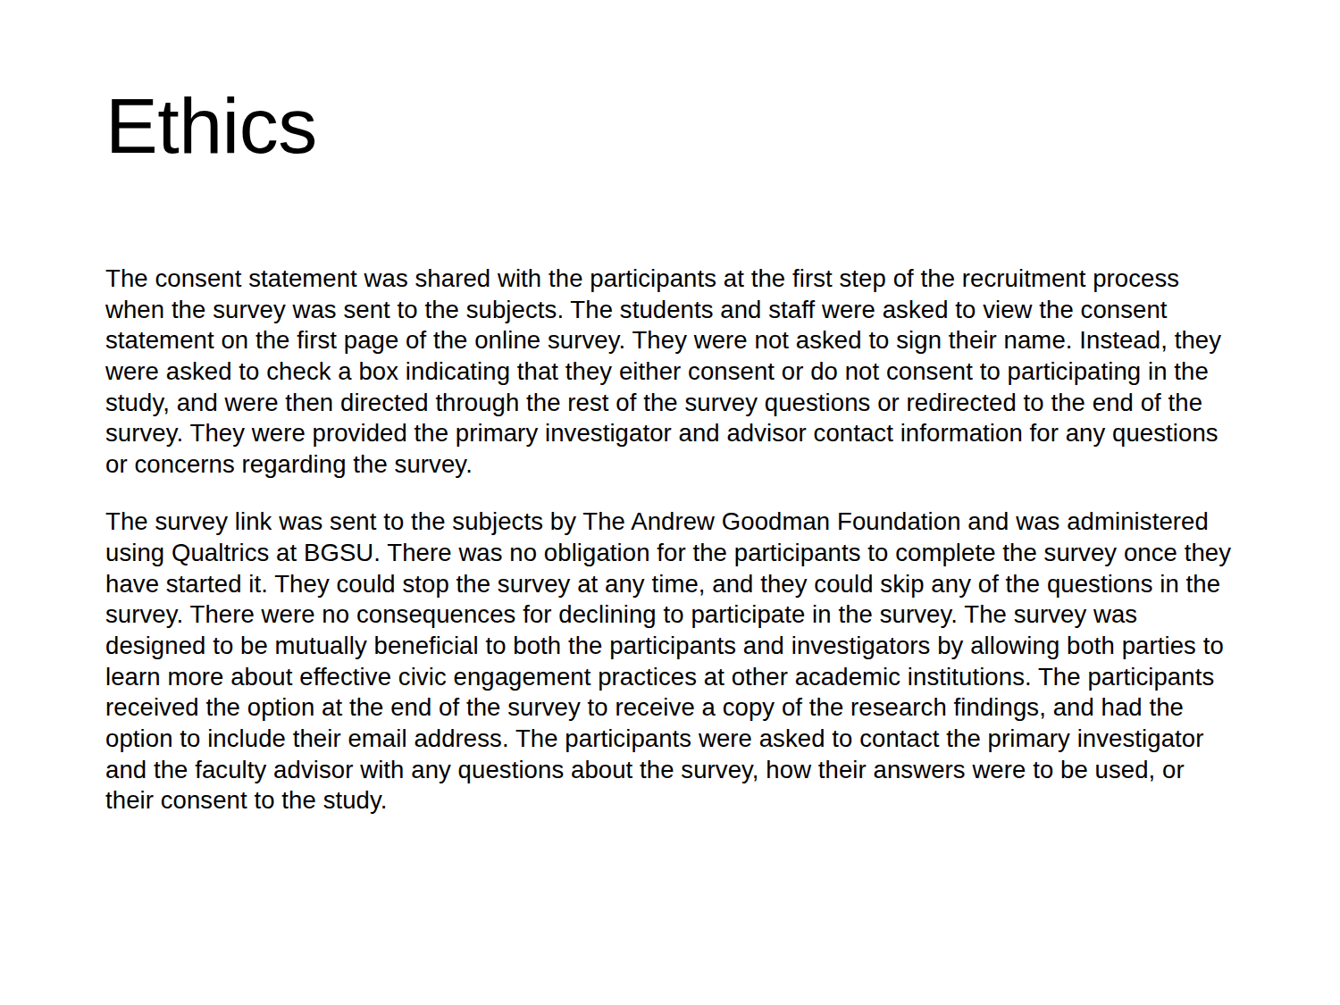Ethics
The consent statement was shared with the participants at the first step of the recruitment process when the survey was sent to the subjects. The students and staff were asked to view the consent statement on the first page of the online survey. They were not asked to sign their name. Instead, they were asked to check a box indicating that they either consent or do not consent to participating in the study, and were then directed through the rest of the survey questions or redirected to the end of the survey. They were provided the primary investigator and advisor contact information for any questions or concerns regarding the survey.
The survey link was sent to the subjects by The Andrew Goodman Foundation and was administered using Qualtrics at BGSU. There was no obligation for the participants to complete the survey once they have started it. They could stop the survey at any time, and they could skip any of the questions in the survey. There were no consequences for declining to participate in the survey. The survey was designed to be mutually beneficial to both the participants and investigators by allowing both parties to learn more about effective civic engagement practices at other academic institutions. The participants received the option at the end of the survey to receive a copy of the research findings, and had the option to include their email address. The participants were asked to contact the primary investigator and the faculty advisor with any questions about the survey, how their answers were to be used, or their consent to the study.